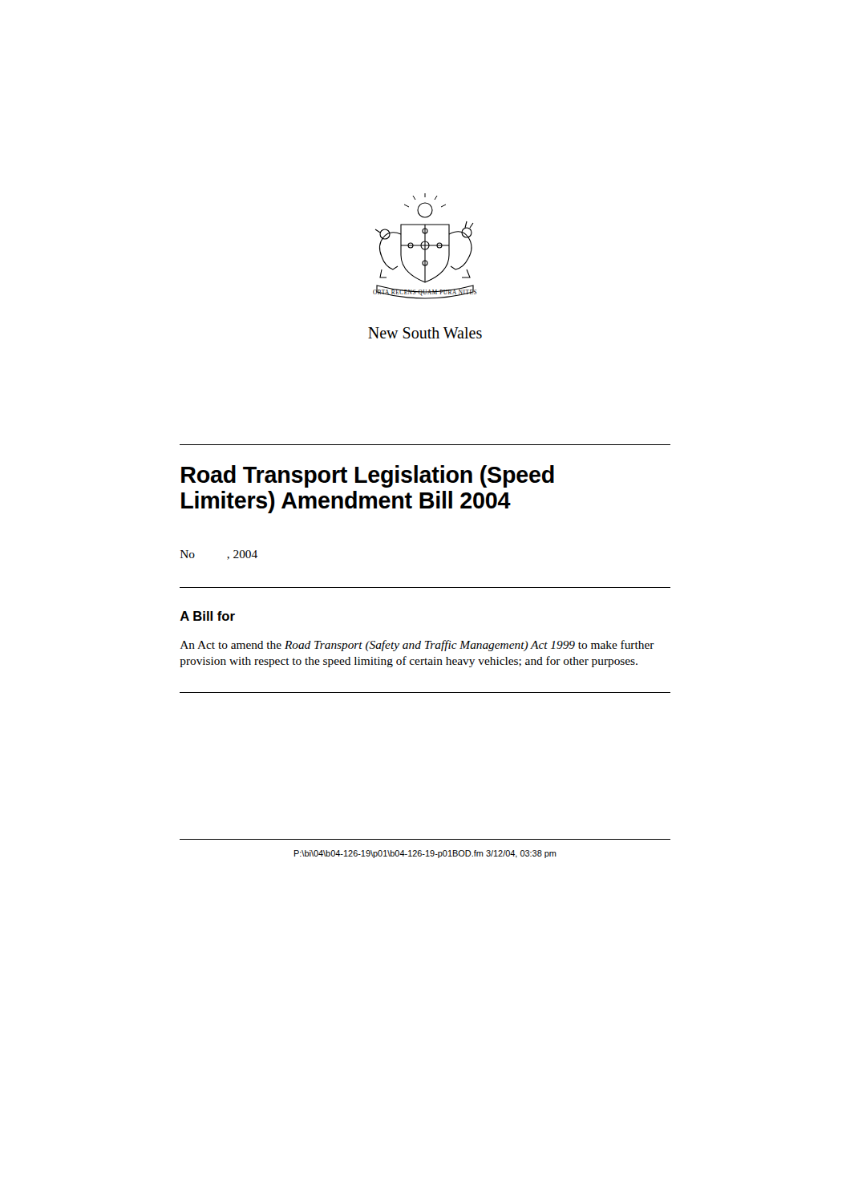ORTA RECENS QUAM PURA NITES
New South Wales
Road Transport Legislation (Speed
Limiters) Amendment Bill 2004
No , 2004
A Bill for
An Act to amend the Road Transport (Safety and Traffic Management) Act 1999 to make further provision with respect to the speed limiting of certain heavy vehicles; and for other purposes.
P:\bi\04\b04-126-19\p01\b04-126-19-p01BOD.fm 3/12/04, 03:38 pm